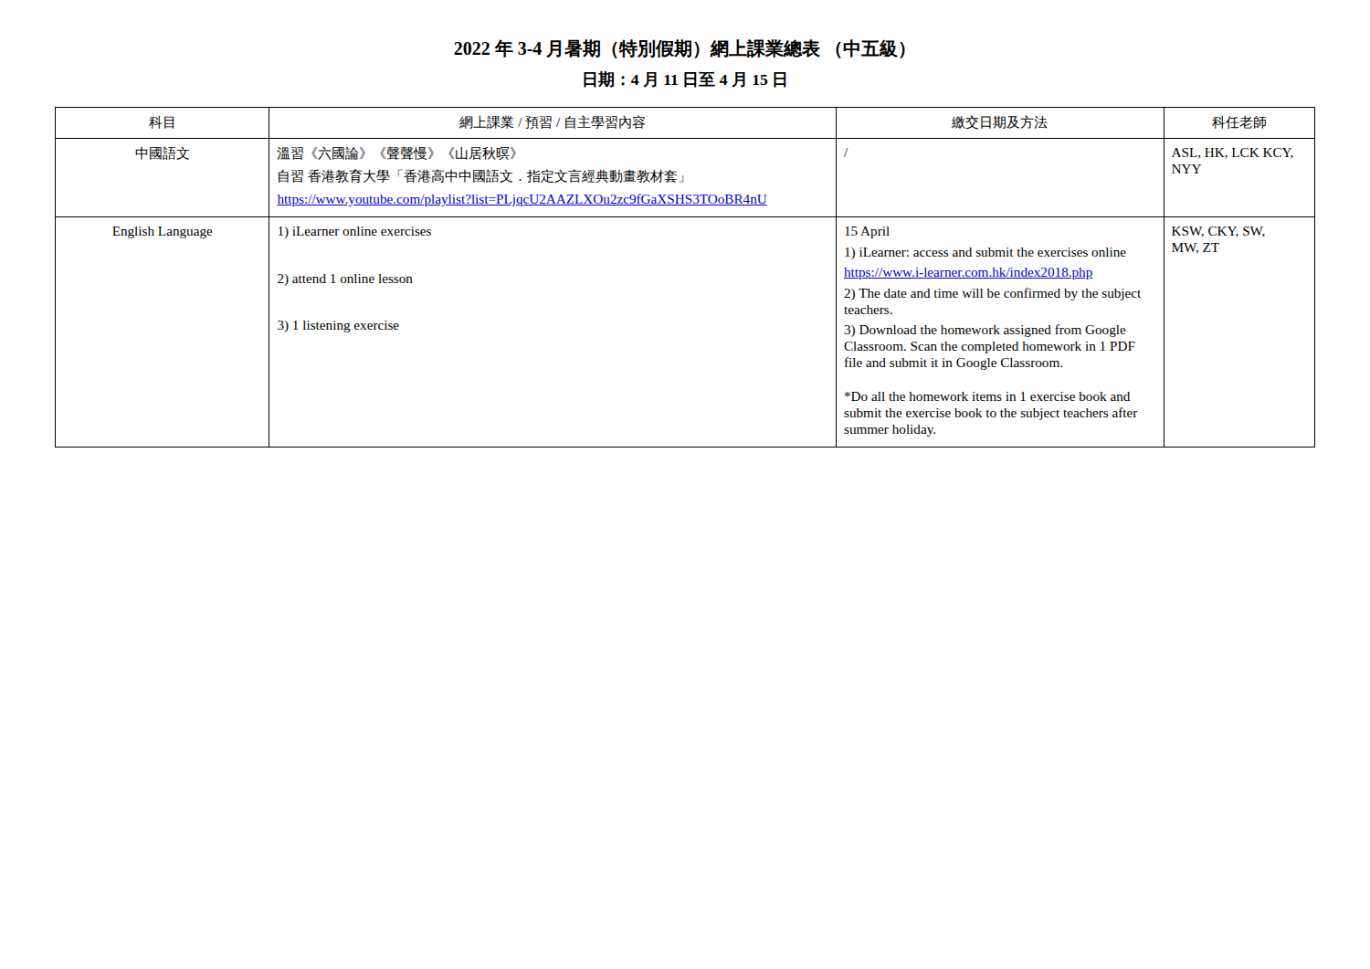2022 年 3-4 月暑期（特別假期）網上課業總表 （中五級）
日期：4 月 11 日至 4 月 15 日
| 科目 | 網上課業 / 預習 / 自主學習內容 | 繳交日期及方法 | 科任老師 |
| --- | --- | --- | --- |
| 中國語文 | 溫習《六國論》《聲聲慢》《山居秋暝》 自習 香港教育大學「香港高中中國語文．指定文言經典動畫教材套」 https://www.youtube.com/playlist?list=PLjqcU2AAZLXOu2zc9fGaXSHS3TOoBR4nU | / | ASL, HK, LCK KCY, NYY |
| English Language | 1) iLearner online exercises 2) attend 1 online lesson 3) 1 listening exercise | 15 April 1) iLearner: access and submit the exercises online https://www.i-learner.com.hk/index2018.php 2) The date and time will be confirmed by the subject teachers. 3) Download the homework assigned from Google Classroom. Scan the completed homework in 1 PDF file and submit it in Google Classroom. *Do all the homework items in 1 exercise book and submit the exercise book to the subject teachers after summer holiday. | KSW, CKY, SW, MW, ZT |